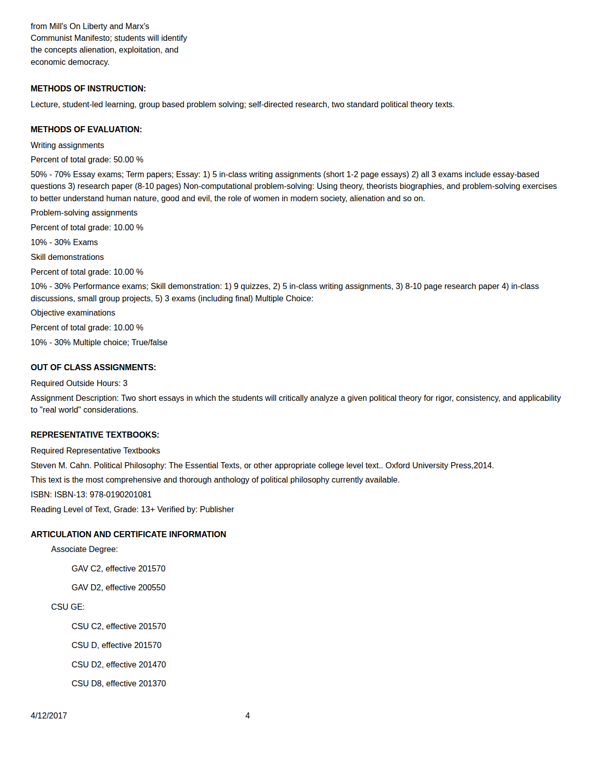from Mill's On Liberty and Marx's
Communist Manifesto; students will identify
the concepts alienation, exploitation, and
economic democracy.
Methods of Instruction:
Lecture, student-led learning, group based problem solving; self-directed research, two standard political theory texts.
Methods of Evaluation:
Writing assignments
Percent of total grade: 50.00 %
50% - 70% Essay exams; Term papers; Essay: 1) 5 in-class writing assignments (short 1-2 page essays) 2) all 3 exams include essay-based questions 3) research paper (8-10 pages) Non-computational problem-solving: Using theory, theorists biographies, and problem-solving exercises to better understand human nature, good and evil, the role of women in modern society, alienation and so on.
Problem-solving assignments
Percent of total grade: 10.00 %
10% - 30% Exams
Skill demonstrations
Percent of total grade: 10.00 %
10% - 30% Performance exams; Skill demonstration: 1) 9 quizzes, 2) 5 in-class writing assignments, 3) 8-10 page research paper 4) in-class discussions, small group projects, 5) 3 exams (including final) Multiple Choice:
Objective examinations
Percent of total grade: 10.00 %
10% - 30% Multiple choice; True/false
Out of Class Assignments:
Required Outside Hours: 3
Assignment Description: Two short essays in which the students will critically analyze a given political theory for rigor, consistency, and applicability to "real world" considerations.
Representative Textbooks:
Required Representative Textbooks
Steven M. Cahn. Political Philosophy: The Essential Texts, or other appropriate college level text.. Oxford University Press,2014.
This text is the most comprehensive and thorough anthology of political philosophy currently available.
ISBN: ISBN-13: 978-0190201081
Reading Level of Text, Grade: 13+ Verified by: Publisher
Articulation and Certificate Information
Associate Degree:
GAV C2, effective 201570
GAV D2, effective 200550
CSU GE:
CSU C2, effective 201570
CSU D, effective 201570
CSU D2, effective 201470
CSU D8, effective 201370
4/12/2017 4